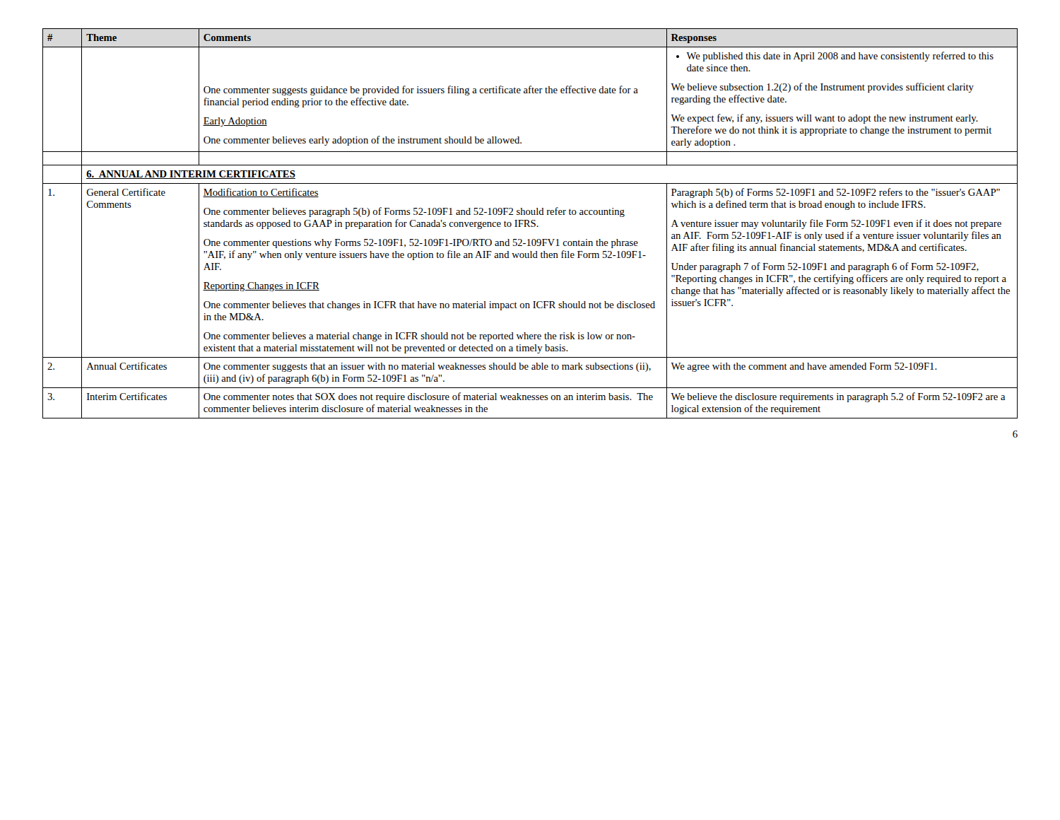| # | Theme | Comments | Responses |
| --- | --- | --- | --- |
| | | One commenter suggests guidance be provided for issuers filing a certificate after the effective date for a financial period ending prior to the effective date. Early Adoption One commenter believes early adoption of the instrument should be allowed. | We published this date in April 2008 and have consistently referred to this date since then. We believe subsection 1.2(2) of the Instrument provides sufficient clarity regarding the effective date. We expect few, if any, issuers will want to adopt the new instrument early. Therefore we do not think it is appropriate to change the instrument to permit early adoption . |
| | 6. ANNUAL AND INTERIM CERTIFICATES |
| 1. | General Certificate Comments | Modification to Certificates One commenter believes paragraph 5(b) of Forms 52-109F1 and 52-109F2 should refer to accounting standards as opposed to GAAP in preparation for Canada's convergence to IFRS. One commenter questions why Forms 52-109F1, 52-109F1-IPO/RTO and 52-109FV1 contain the phrase "AIF, if any" when only venture issuers have the option to file an AIF and would then file Form 52-109F1-AIF. Reporting Changes in ICFR One commenter believes that changes in ICFR that have no material impact on ICFR should not be disclosed in the MD&A. One commenter believes a material change in ICFR should not be reported where the risk is low or non-existent that a material misstatement will not be prevented or detected on a timely basis. | Paragraph 5(b) of Forms 52-109F1 and 52-109F2 refers to the "issuer's GAAP" which is a defined term that is broad enough to include IFRS. A venture issuer may voluntarily file Form 52-109F1 even if it does not prepare an AIF. Form 52-109F1-AIF is only used if a venture issuer voluntarily files an AIF after filing its annual financial statements, MD&A and certificates. Under paragraph 7 of Form 52-109F1 and paragraph 6 of Form 52-109F2, "Reporting changes in ICFR", the certifying officers are only required to report a change that has "materially affected or is reasonably likely to materially affect the issuer's ICFR". |
| 2. | Annual Certificates | One commenter suggests that an issuer with no material weaknesses should be able to mark subsections (ii), (iii) and (iv) of paragraph 6(b) in Form 52-109F1 as "n/a". | We agree with the comment and have amended Form 52-109F1. |
| 3. | Interim Certificates | One commenter notes that SOX does not require disclosure of material weaknesses on an interim basis. The commenter believes interim disclosure of material weaknesses in the | We believe the disclosure requirements in paragraph 5.2 of Form 52-109F2 are a logical extension of the requirement |
6